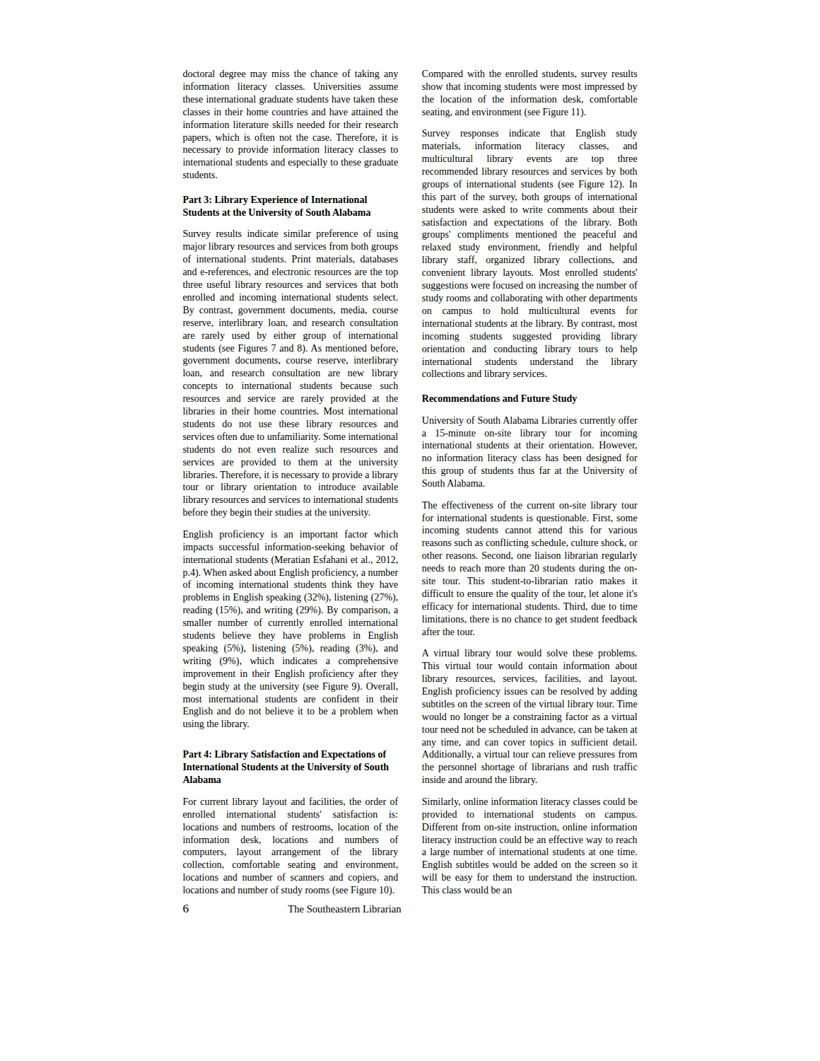doctoral degree may miss the chance of taking any information literacy classes. Universities assume these international graduate students have taken these classes in their home countries and have attained the information literature skills needed for their research papers, which is often not the case. Therefore, it is necessary to provide information literacy classes to international students and especially to these graduate students.
Part 3: Library Experience of International Students at the University of South Alabama
Survey results indicate similar preference of using major library resources and services from both groups of international students. Print materials, databases and e-references, and electronic resources are the top three useful library resources and services that both enrolled and incoming international students select. By contrast, government documents, media, course reserve, interlibrary loan, and research consultation are rarely used by either group of international students (see Figures 7 and 8). As mentioned before, government documents, course reserve, interlibrary loan, and research consultation are new library concepts to international students because such resources and service are rarely provided at the libraries in their home countries. Most international students do not use these library resources and services often due to unfamiliarity. Some international students do not even realize such resources and services are provided to them at the university libraries. Therefore, it is necessary to provide a library tour or library orientation to introduce available library resources and services to international students before they begin their studies at the university.
English proficiency is an important factor which impacts successful information-seeking behavior of international students (Meratian Esfahani et al., 2012, p.4). When asked about English proficiency, a number of incoming international students think they have problems in English speaking (32%), listening (27%), reading (15%), and writing (29%). By comparison, a smaller number of currently enrolled international students believe they have problems in English speaking (5%), listening (5%), reading (3%), and writing (9%), which indicates a comprehensive improvement in their English proficiency after they begin study at the university (see Figure 9). Overall, most international students are confident in their English and do not believe it to be a problem when using the library.
Part 4: Library Satisfaction and Expectations of International Students at the University of South Alabama
For current library layout and facilities, the order of enrolled international students' satisfaction is: locations and numbers of restrooms, location of the information desk, locations and numbers of computers, layout arrangement of the library collection, comfortable seating and environment, locations and number of scanners and copiers, and locations and number of study rooms (see Figure 10).
Compared with the enrolled students, survey results show that incoming students were most impressed by the location of the information desk, comfortable seating, and environment (see Figure 11).
Survey responses indicate that English study materials, information literacy classes, and multicultural library events are top three recommended library resources and services by both groups of international students (see Figure 12). In this part of the survey, both groups of international students were asked to write comments about their satisfaction and expectations of the library. Both groups' compliments mentioned the peaceful and relaxed study environment, friendly and helpful library staff, organized library collections, and convenient library layouts. Most enrolled students' suggestions were focused on increasing the number of study rooms and collaborating with other departments on campus to hold multicultural events for international students at the library. By contrast, most incoming students suggested providing library orientation and conducting library tours to help international students understand the library collections and library services.
Recommendations and Future Study
University of South Alabama Libraries currently offer a 15-minute on-site library tour for incoming international students at their orientation. However, no information literacy class has been designed for this group of students thus far at the University of South Alabama.
The effectiveness of the current on-site library tour for international students is questionable. First, some incoming students cannot attend this for various reasons such as conflicting schedule, culture shock, or other reasons. Second, one liaison librarian regularly needs to reach more than 20 students during the on-site tour. This student-to-librarian ratio makes it difficult to ensure the quality of the tour, let alone it's efficacy for international students. Third, due to time limitations, there is no chance to get student feedback after the tour.
A virtual library tour would solve these problems. This virtual tour would contain information about library resources, services, facilities, and layout. English proficiency issues can be resolved by adding subtitles on the screen of the virtual library tour. Time would no longer be a constraining factor as a virtual tour need not be scheduled in advance, can be taken at any time, and can cover topics in sufficient detail. Additionally, a virtual tour can relieve pressures from the personnel shortage of librarians and rush traffic inside and around the library.
Similarly, online information literacy classes could be provided to international students on campus. Different from on-site instruction, online information literacy instruction could be an effective way to reach a large number of international students at one time. English subtitles would be added on the screen so it will be easy for them to understand the instruction. This class would be an
6 The Southeastern Librarian